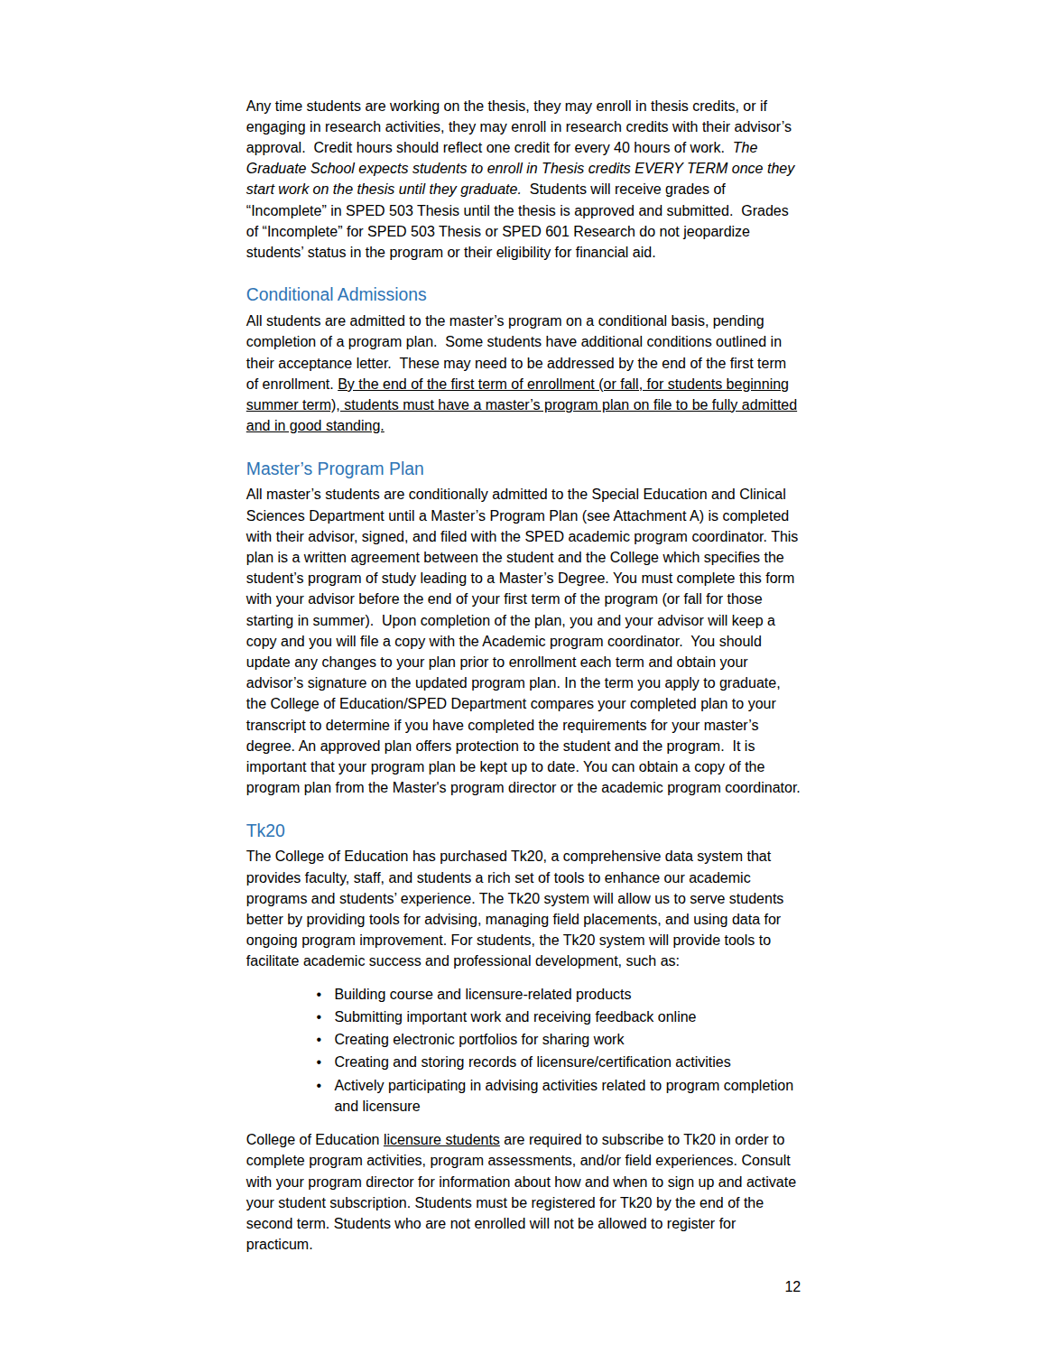Any time students are working on the thesis, they may enroll in thesis credits, or if engaging in research activities, they may enroll in research credits with their advisor’s approval. Credit hours should reflect one credit for every 40 hours of work. The Graduate School expects students to enroll in Thesis credits EVERY TERM once they start work on the thesis until they graduate. Students will receive grades of “Incomplete” in SPED 503 Thesis until the thesis is approved and submitted. Grades of “Incomplete” for SPED 503 Thesis or SPED 601 Research do not jeopardize students’ status in the program or their eligibility for financial aid.
Conditional Admissions
All students are admitted to the master’s program on a conditional basis, pending completion of a program plan. Some students have additional conditions outlined in their acceptance letter. These may need to be addressed by the end of the first term of enrollment. By the end of the first term of enrollment (or fall, for students beginning summer term), students must have a master’s program plan on file to be fully admitted and in good standing.
Master’s Program Plan
All master’s students are conditionally admitted to the Special Education and Clinical Sciences Department until a Master’s Program Plan (see Attachment A) is completed with their advisor, signed, and filed with the SPED academic program coordinator. This plan is a written agreement between the student and the College which specifies the student’s program of study leading to a Master’s Degree. You must complete this form with your advisor before the end of your first term of the program (or fall for those starting in summer). Upon completion of the plan, you and your advisor will keep a copy and you will file a copy with the Academic program coordinator. You should update any changes to your plan prior to enrollment each term and obtain your advisor’s signature on the updated program plan. In the term you apply to graduate, the College of Education/SPED Department compares your completed plan to your transcript to determine if you have completed the requirements for your master’s degree. An approved plan offers protection to the student and the program. It is important that your program plan be kept up to date. You can obtain a copy of the program plan from the Master's program director or the academic program coordinator.
Tk20
The College of Education has purchased Tk20, a comprehensive data system that provides faculty, staff, and students a rich set of tools to enhance our academic programs and students’ experience. The Tk20 system will allow us to serve students better by providing tools for advising, managing field placements, and using data for ongoing program improvement. For students, the Tk20 system will provide tools to facilitate academic success and professional development, such as:
Building course and licensure-related products
Submitting important work and receiving feedback online
Creating electronic portfolios for sharing work
Creating and storing records of licensure/certification activities
Actively participating in advising activities related to program completion and licensure
College of Education licensure students are required to subscribe to Tk20 in order to complete program activities, program assessments, and/or field experiences. Consult with your program director for information about how and when to sign up and activate your student subscription. Students must be registered for Tk20 by the end of the second term. Students who are not enrolled will not be allowed to register for practicum.
12